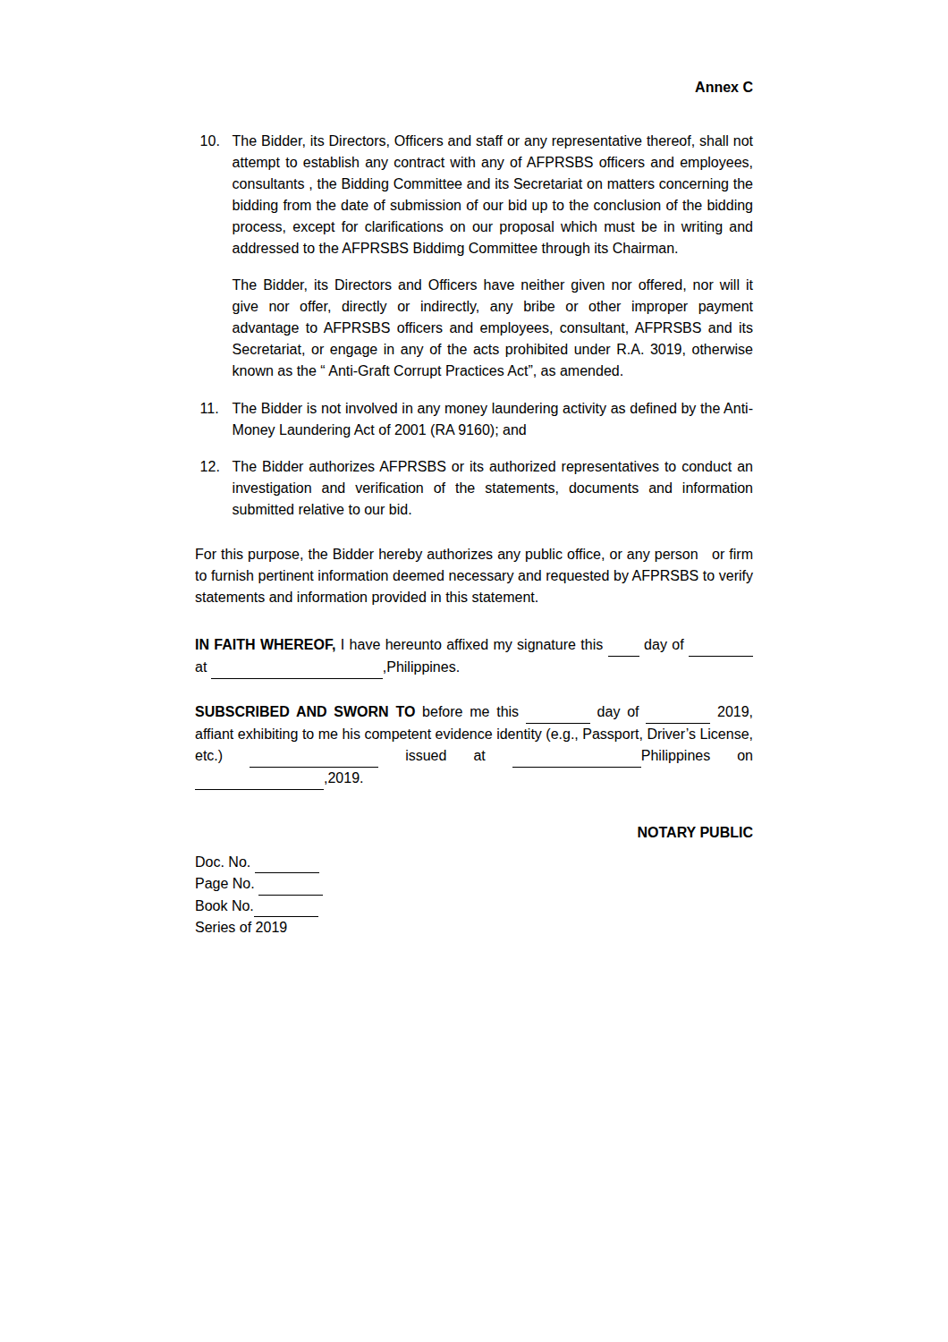Annex C
10.
The Bidder, its Directors, Officers and staff or any representative thereof, shall not attempt to establish any contract with any of AFPRSBS officers and employees, consultants , the Bidding Committee and its Secretariat on matters concerning the bidding from the date of submission of our bid up to the conclusion of the bidding process, except for clarifications on our proposal which must be in writing and addressed to the AFPRSBS Biddimg Committee through its Chairman.
The Bidder, its Directors and Officers have neither given nor offered, nor will it give nor offer, directly or indirectly, any bribe or other improper payment advantage to AFPRSBS officers and employees, consultant, AFPRSBS and its Secretariat, or engage in any of the acts prohibited under R.A. 3019, otherwise known as the “ Anti-Graft Corrupt Practices Act”, as amended.
11. The Bidder is not involved in any money laundering activity as defined by the Anti-Money Laundering Act of 2001 (RA 9160); and
12. The Bidder authorizes AFPRSBS or its authorized representatives to conduct an investigation and verification of the statements, documents and information submitted relative to our bid.
For this purpose, the Bidder hereby authorizes any public office, or any person or firm to furnish pertinent information deemed necessary and requested by AFPRSBS to verify statements and information provided in this statement.
IN FAITH WHEREOF, I have hereunto affixed my signature this day of at ,Philippines.
SUBSCRIBED AND SWORN TO before me this day of 2019, affiant exhibiting to me his competent evidence identity (e.g., Passport, Driver’s License, etc.) issued at Philippines on ,2019.
NOTARY PUBLIC
Doc. No.
Page No.
Book No.
Series of 2019